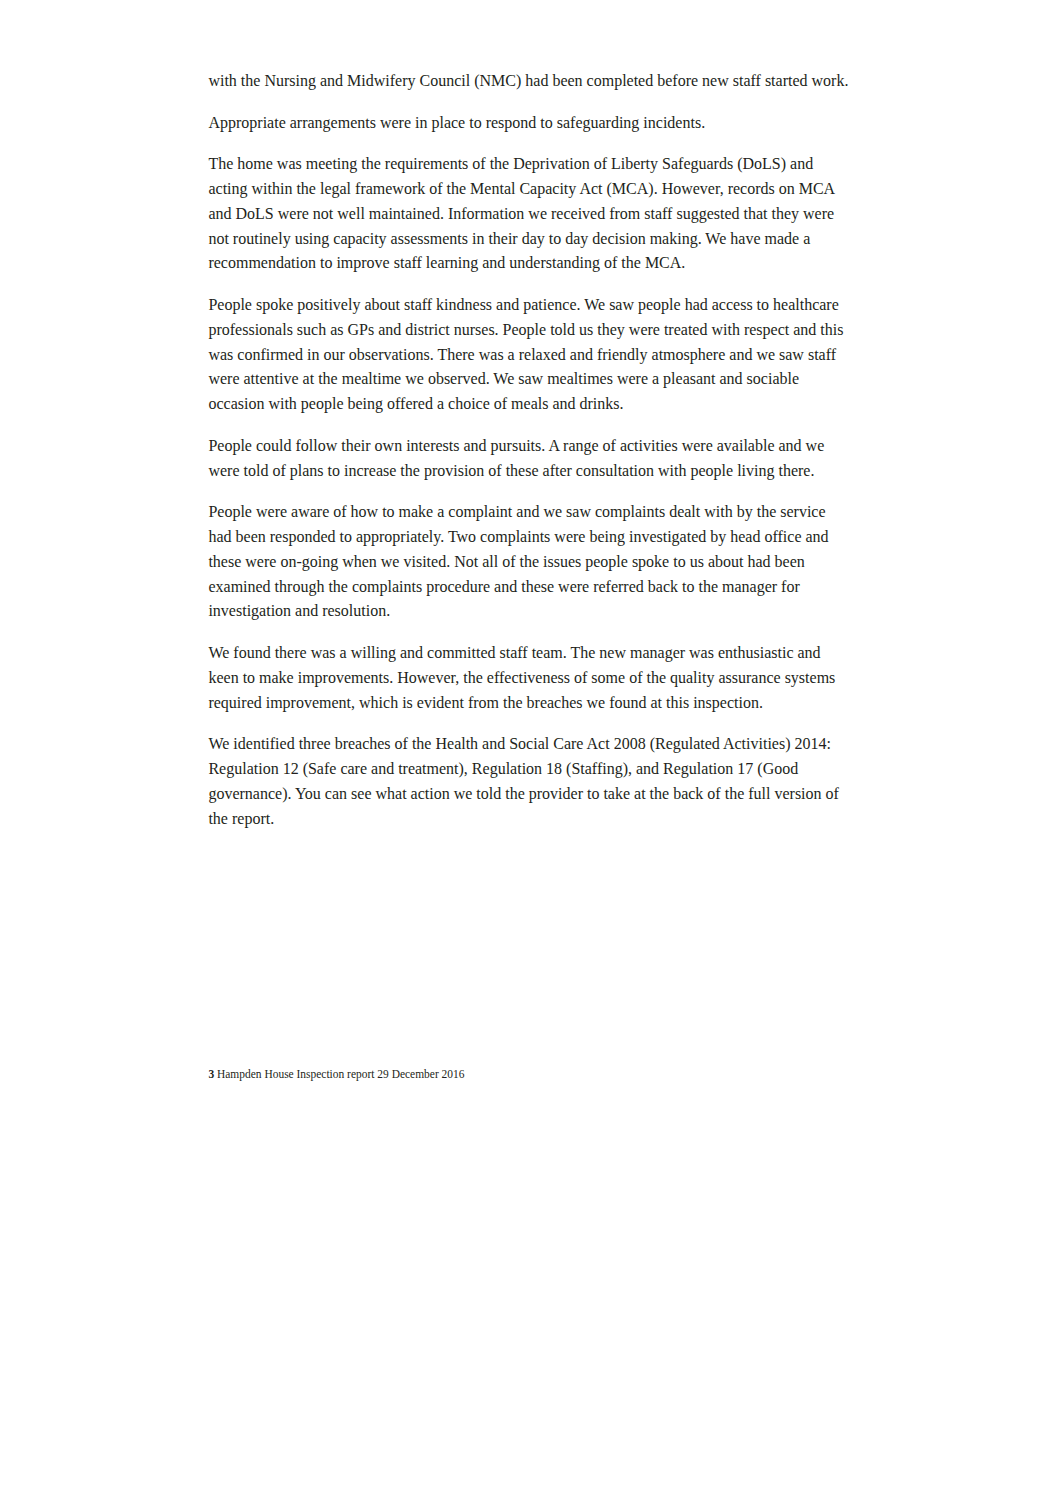with the Nursing and Midwifery Council (NMC) had been completed before new staff started work.
Appropriate arrangements were in place to respond to safeguarding incidents.
The home was meeting the requirements of the Deprivation of Liberty Safeguards (DoLS) and acting within the legal framework of the Mental Capacity Act (MCA). However, records on MCA and DoLS were not well maintained. Information we received from staff suggested that they were not routinely using capacity assessments in their day to day decision making. We have made a recommendation to improve staff learning and understanding of the MCA.
People spoke positively about staff kindness and patience. We saw people had access to healthcare professionals such as GPs and district nurses. People told us they were treated with respect and this was confirmed in our observations. There was a relaxed and friendly atmosphere and we saw staff were attentive at the mealtime we observed. We saw mealtimes were a pleasant and sociable occasion with people being offered a choice of meals and drinks.
People could follow their own interests and pursuits. A range of activities were available and we were told of plans to increase the provision of these after consultation with people living there.
People were aware of how to make a complaint and we saw complaints dealt with by the service had been responded to appropriately. Two complaints were being investigated by head office and these were on-going when we visited. Not all of the issues people spoke to us about had been examined through the complaints procedure and these were referred back to the manager for investigation and resolution.
We found there was a willing and committed staff team. The new manager was enthusiastic and keen to make improvements. However, the effectiveness of some of the quality assurance systems required improvement, which is evident from the breaches we found at this inspection.
We identified three breaches of the Health and Social Care Act 2008 (Regulated Activities) 2014: Regulation 12 (Safe care and treatment), Regulation 18 (Staffing), and Regulation 17 (Good governance). You can see what action we told the provider to take at the back of the full version of the report.
3 Hampden House Inspection report 29 December 2016